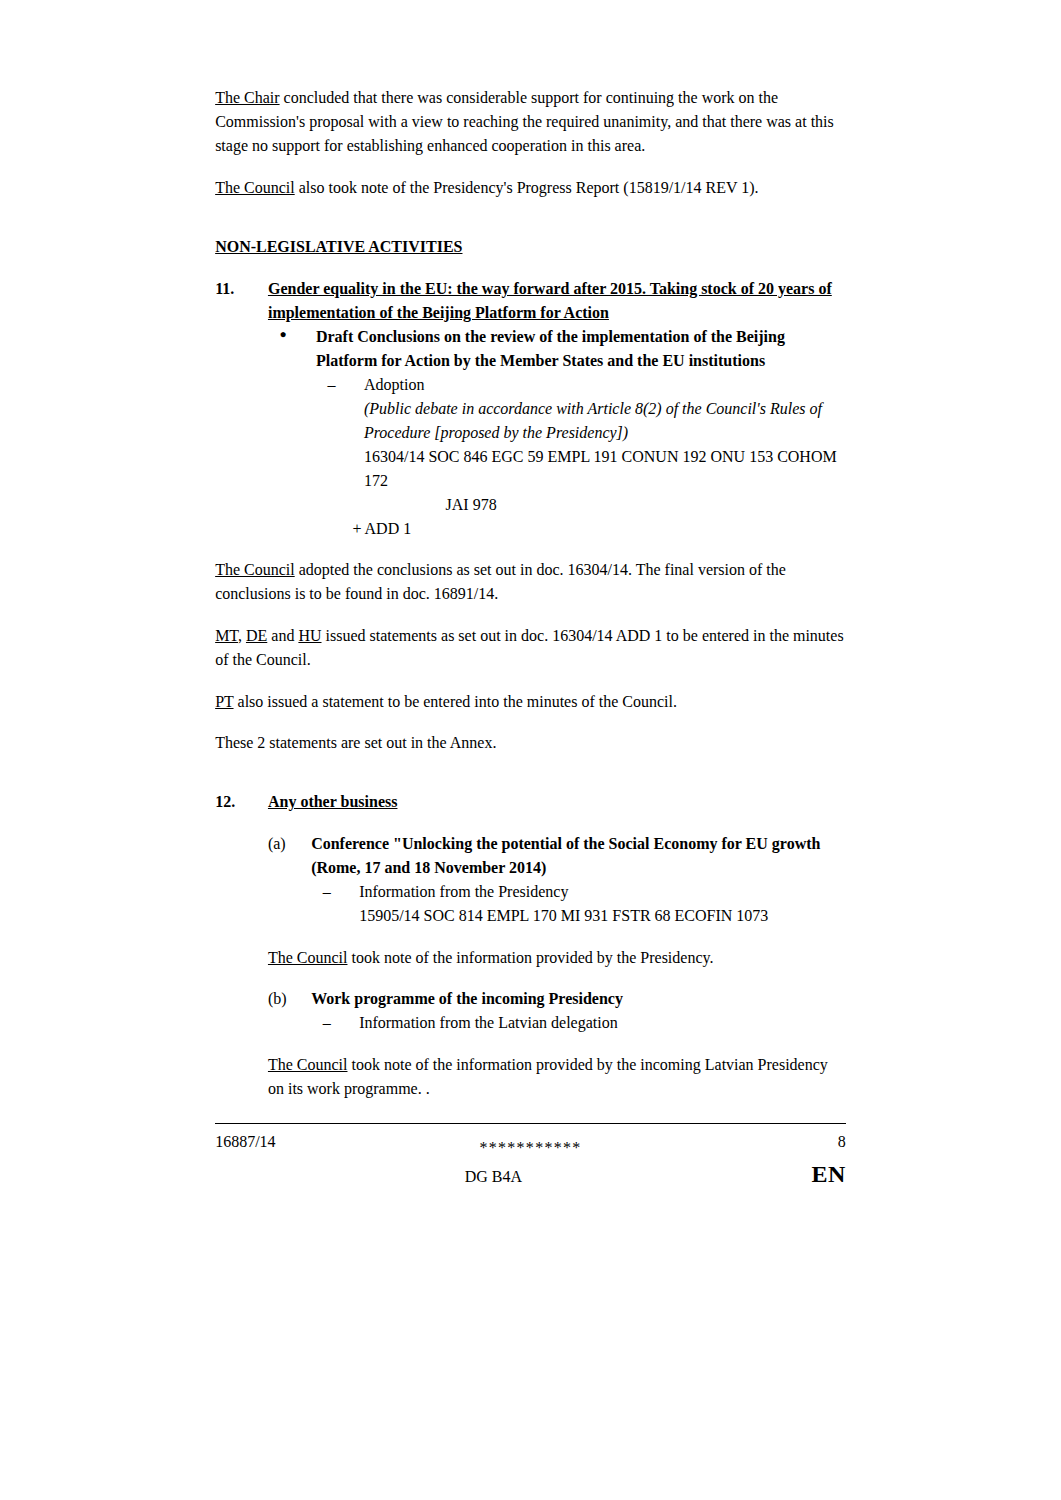The Chair concluded that there was considerable support for continuing the work on the Commission's proposal with a view to reaching the required unanimity, and that there was at this stage no support for establishing enhanced cooperation in this area.
The Council also took note of the Presidency's Progress Report (15819/1/14 REV 1).
NON-LEGISLATIVE ACTIVITIES
| 11. | Gender equality in the EU: the way forward after 2015. Taking stock of 20 years of implementation of the Beijing Platform for Action Draft Conclusions on the review of the implementation of the Beijing Platform for Action by the Member States and the EU institutions Adoption (Public debate in accordance with Article 8(2) of the Council's Rules of Procedure [proposed by the Presidency]) 16304/14 SOC 846 EGC 59 EMPL 191 CONUN 192 ONU 153 COHOM 172 JAI 978 + ADD 1 |
The Council adopted the conclusions as set out in doc. 16304/14. The final version of the conclusions is to be found in doc. 16891/14.
MT, DE and HU issued statements as set out in doc. 16304/14 ADD 1 to be entered in the minutes of the Council.
PT also issued a statement to be entered into the minutes of the Council.
These 2 statements are set out in the Annex.
| 12. | Any other business |
| (a) | Conference "Unlocking the potential of the Social Economy for EU growth (Rome, 17 and 18 November 2014) Information from the Presidency 15905/14 SOC 814 EMPL 170 MI 931 FSTR 68 ECOFIN 1073 |
The Council took note of the information provided by the Presidency.
| (b) | Work programme of the incoming Presidency Information from the Latvian delegation |
The Council took note of the information provided by the incoming Latvian Presidency on its work programme. .
***********
16887/14 8
DG B4A EN